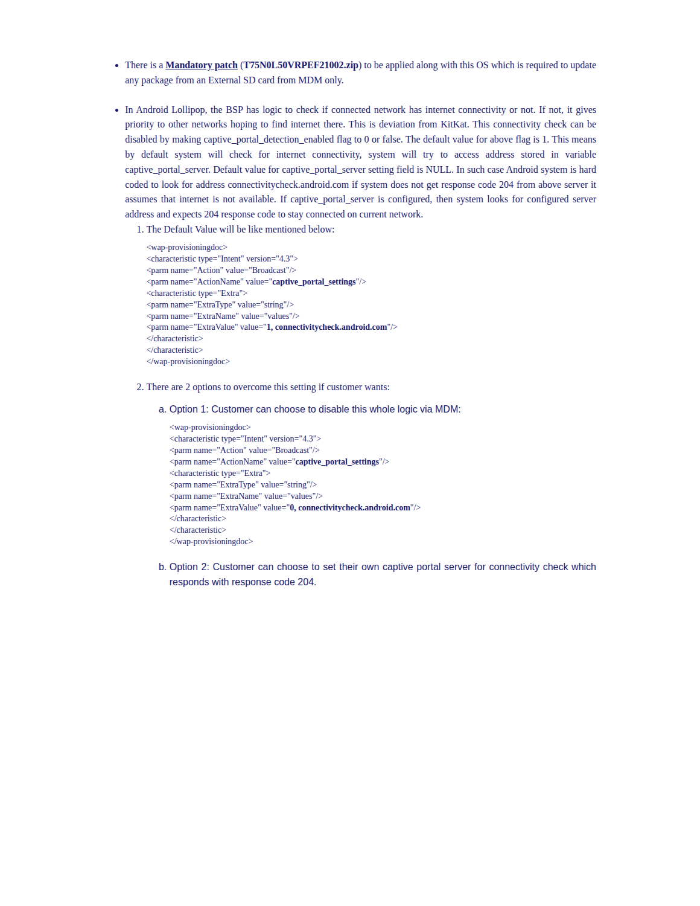There is a Mandatory patch (T75N0L50VRPEF21002.zip) to be applied along with this OS which is required to update any package from an External SD card from MDM only.
In Android Lollipop, the BSP has logic to check if connected network has internet connectivity or not. If not, it gives priority to other networks hoping to find internet there. This is deviation from KitKat. This connectivity check can be disabled by making captive_portal_detection_enabled flag to 0 or false. The default value for above flag is 1. This means by default system will check for internet connectivity, system will try to access address stored in variable captive_portal_server. Default value for captive_portal_server setting field is NULL. In such case Android system is hard coded to look for address connectivitycheck.android.com if system does not get response code 204 from above server it assumes that internet is not available. If captive_portal_server is configured, then system looks for configured server address and expects 204 response code to stay connected on current network.
The Default Value will be like mentioned below:
<wap-provisioningdoc>
<characteristic type="Intent" version="4.3">
<parm name="Action" value="Broadcast"/>
<parm name="ActionName" value="captive_portal_settings"/>
<characteristic type="Extra">
<parm name="ExtraType" value="string"/>
<parm name="ExtraName" value="values"/>
<parm name="ExtraValue" value="1, connectivitycheck.android.com"/>
</characteristic>
</characteristic>
</wap-provisioningdoc>
There are 2 options to overcome this setting if customer wants:
Option 1: Customer can choose to disable this whole logic via MDM:
<wap-provisioningdoc>
<characteristic type="Intent" version="4.3">
<parm name="Action" value="Broadcast"/>
<parm name="ActionName" value="captive_portal_settings"/>
<characteristic type="Extra">
<parm name="ExtraType" value="string"/>
<parm name="ExtraName" value="values"/>
<parm name="ExtraValue" value="0, connectivitycheck.android.com"/>
</characteristic>
</characteristic>
</wap-provisioningdoc>
Option 2: Customer can choose to set their own captive portal server for connectivity check which responds with response code 204.